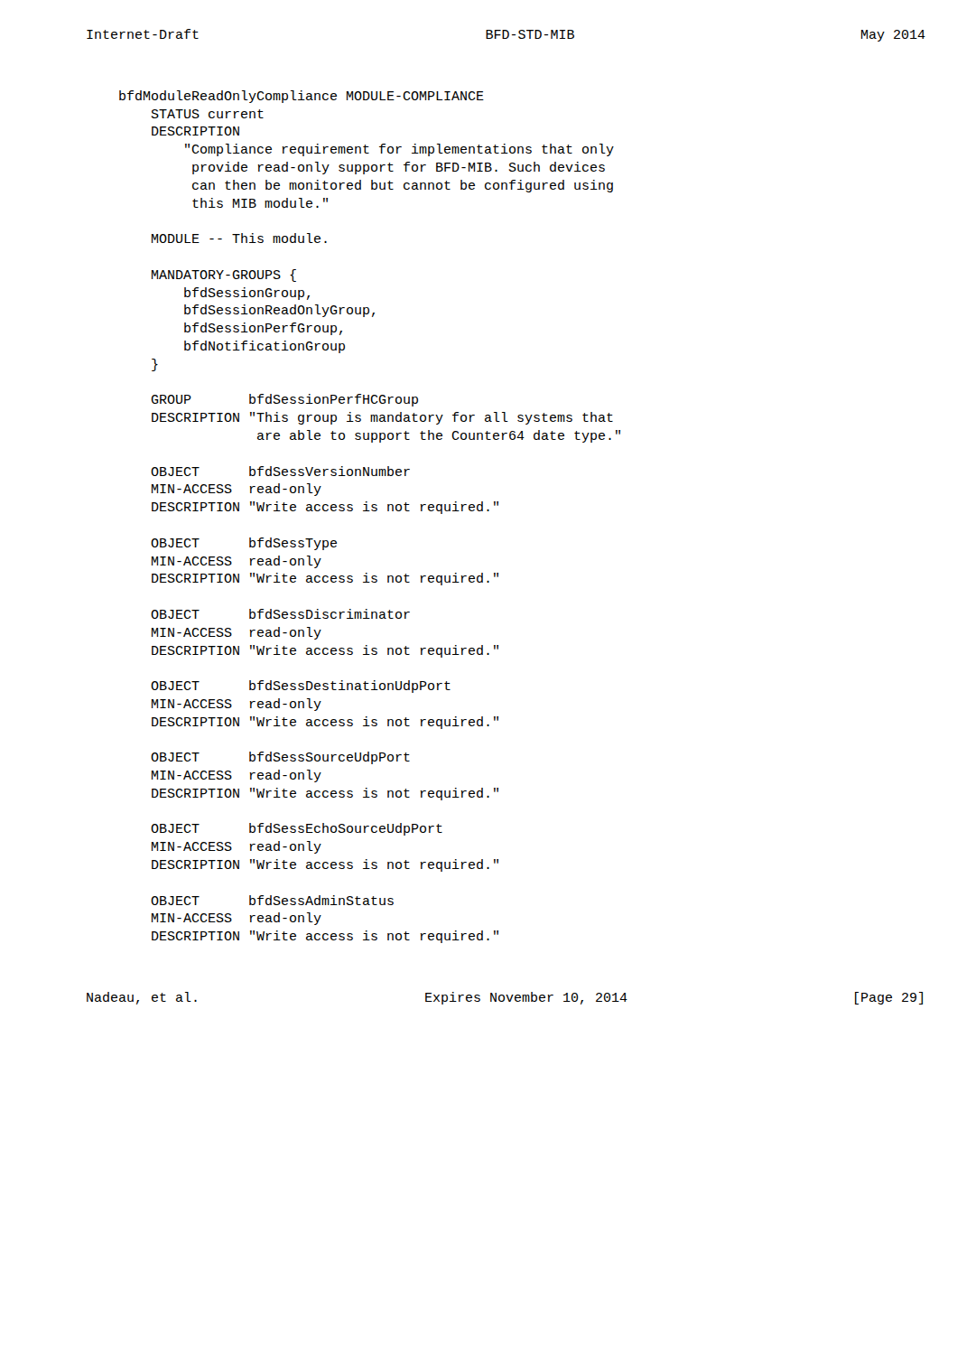Internet-Draft BFD-STD-MIB May 2014
    bfdModuleReadOnlyCompliance MODULE-COMPLIANCE
        STATUS current
        DESCRIPTION
            "Compliance requirement for implementations that only
             provide read-only support for BFD-MIB. Such devices
             can then be monitored but cannot be configured using
             this MIB module."

        MODULE -- This module.

        MANDATORY-GROUPS {
            bfdSessionGroup,
            bfdSessionReadOnlyGroup,
            bfdSessionPerfGroup,
            bfdNotificationGroup
        }

        GROUP       bfdSessionPerfHCGroup
        DESCRIPTION "This group is mandatory for all systems that
                     are able to support the Counter64 date type."

        OBJECT      bfdSessVersionNumber
        MIN-ACCESS  read-only
        DESCRIPTION "Write access is not required."

        OBJECT      bfdSessType
        MIN-ACCESS  read-only
        DESCRIPTION "Write access is not required."

        OBJECT      bfdSessDiscriminator
        MIN-ACCESS  read-only
        DESCRIPTION "Write access is not required."

        OBJECT      bfdSessDestinationUdpPort
        MIN-ACCESS  read-only
        DESCRIPTION "Write access is not required."

        OBJECT      bfdSessSourceUdpPort
        MIN-ACCESS  read-only
        DESCRIPTION "Write access is not required."

        OBJECT      bfdSessEchoSourceUdpPort
        MIN-ACCESS  read-only
        DESCRIPTION "Write access is not required."

        OBJECT      bfdSessAdminStatus
        MIN-ACCESS  read-only
        DESCRIPTION "Write access is not required."
Nadeau, et al. Expires November 10, 2014 [Page 29]